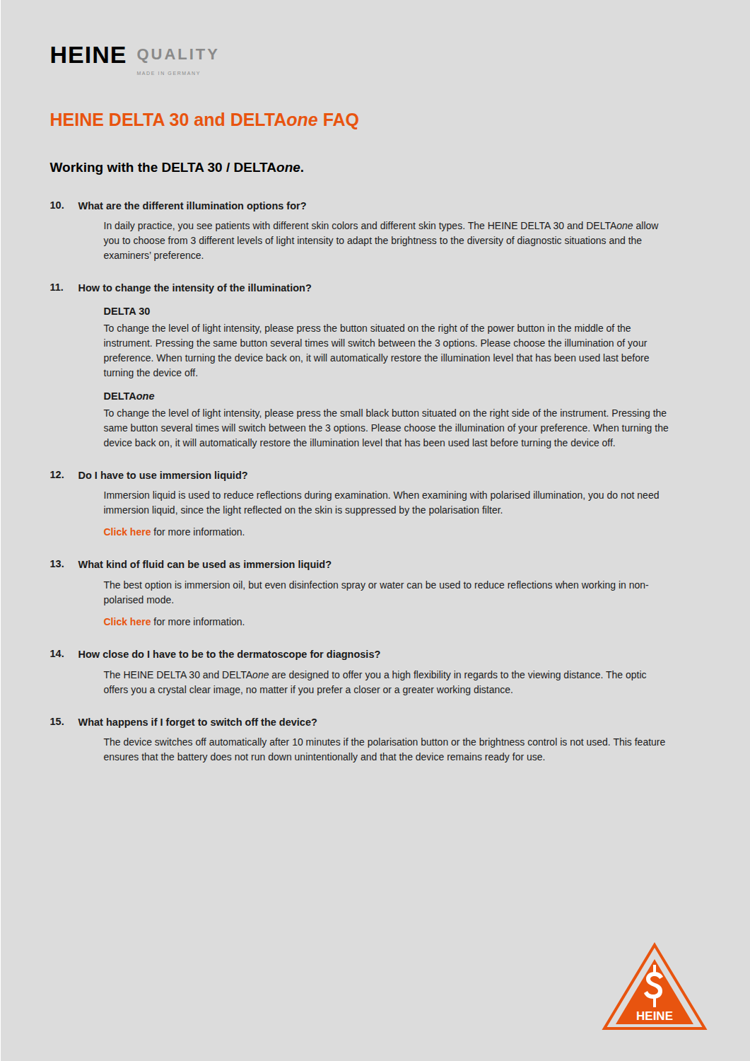HEINE QUALITY MADE IN GERMANY
HEINE DELTA 30 and DELTAone FAQ
Working with the DELTA 30 / DELTAone.
What are the different illumination options for?
In daily practice, you see patients with different skin colors and different skin types. The HEINE DELTA 30 and DELTAone allow you to choose from 3 different levels of light intensity to adapt the brightness to the diversity of diagnostic situations and the examiners’ preference.
How to change the intensity of the illumination?
DELTA 30
To change the level of light intensity, please press the button situated on the right of the power button in the middle of the instrument. Pressing the same button several times will switch between the 3 options. Please choose the illumination of your preference. When turning the device back on, it will automatically restore the illumination level that has been used last before turning the device off.
DELTAone
To change the level of light intensity, please press the small black button situated on the right side of the instrument. Pressing the same button several times will switch between the 3 options. Please choose the illumination of your preference. When turning the device back on, it will automatically restore the illumination level that has been used last before turning the device off.
Do I have to use immersion liquid?
Immersion liquid is used to reduce reflections during examination. When examining with polarised illumination, you do not need immersion liquid, since the light reflected on the skin is suppressed by the polarisation filter.
Click here for more information.
What kind of fluid can be used as immersion liquid?
The best option is immersion oil, but even disinfection spray or water can be used to reduce reflections when working in non-polarised mode.
Click here for more information.
How close do I have to be to the dermatoscope for diagnosis?
The HEINE DELTA 30 and DELTAone are designed to offer you a high flexibility in regards to the viewing distance. The optic offers you a crystal clear image, no matter if you prefer a closer or a greater working distance.
What happens if I forget to switch off the device?
The device switches off automatically after 10 minutes if the polarisation button or the brightness control is not used. This feature ensures that the battery does not run down unintentionally and that the device remains ready for use.
HEINE